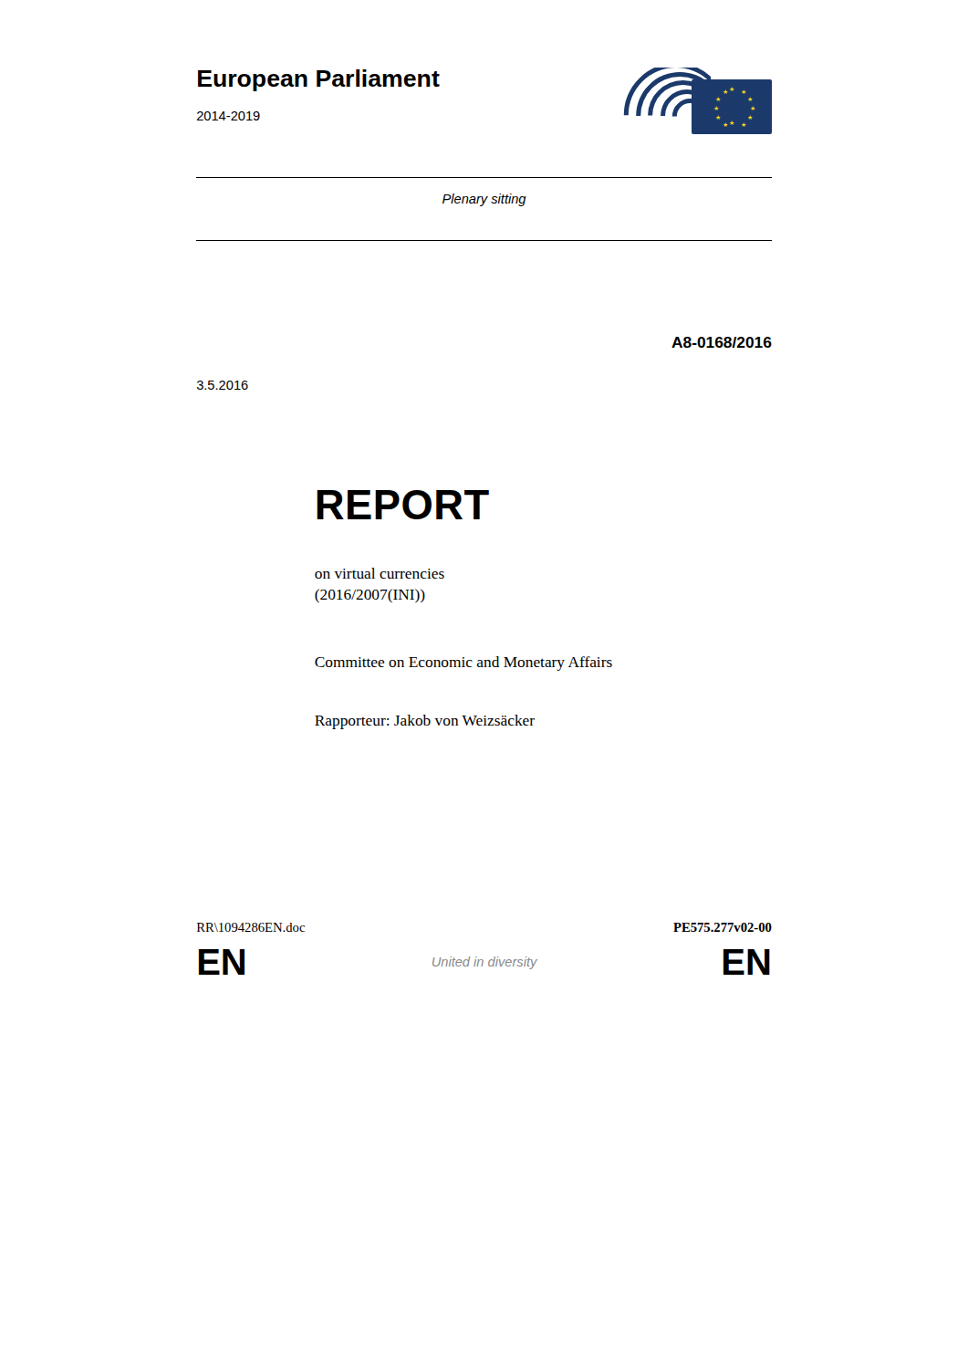European Parliament
2014-2019
★ ★ ★ ★ ★ ★ ★ ★ ★ ★ ★ ★
Plenary sitting
A8-0168/2016
3.5.2016
REPORT
on virtual currencies
(2016/2007(INI))
Committee on Economic and Monetary Affairs
Rapporteur: Jakob von Weizsäcker
RR\1094286EN.doc PE575.277v02-00
EN
United in diversity
EN